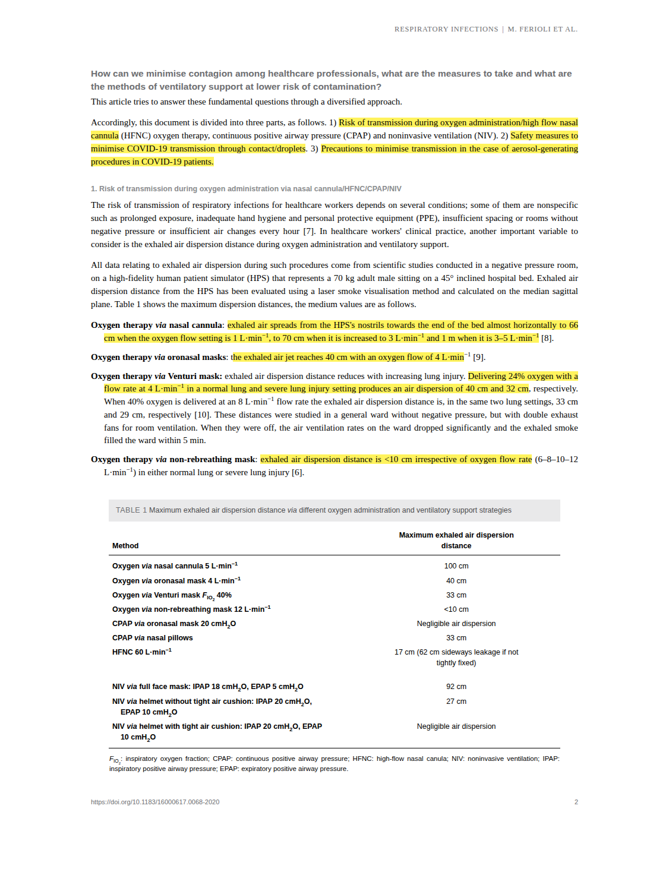RESPIRATORY INFECTIONS|M. FERIOLI ET AL.
How can we minimise contagion among healthcare professionals, what are the measures to take and what are the methods of ventilatory support at lower risk of contamination?
This article tries to answer these fundamental questions through a diversified approach.
Accordingly, this document is divided into three parts, as follows. 1) Risk of transmission during oxygen administration/high flow nasal cannula (HFNC) oxygen therapy, continuous positive airway pressure (CPAP) and noninvasive ventilation (NIV). 2) Safety measures to minimise COVID-19 transmission through contact/droplets. 3) Precautions to minimise transmission in the case of aerosol-generating procedures in COVID-19 patients.
1. Risk of transmission during oxygen administration via nasal cannula/HFNC/CPAP/NIV
The risk of transmission of respiratory infections for healthcare workers depends on several conditions; some of them are nonspecific such as prolonged exposure, inadequate hand hygiene and personal protective equipment (PPE), insufficient spacing or rooms without negative pressure or insufficient air changes every hour [7]. In healthcare workers' clinical practice, another important variable to consider is the exhaled air dispersion distance during oxygen administration and ventilatory support.
All data relating to exhaled air dispersion during such procedures come from scientific studies conducted in a negative pressure room, on a high-fidelity human patient simulator (HPS) that represents a 70 kg adult male sitting on a 45° inclined hospital bed. Exhaled air dispersion distance from the HPS has been evaluated using a laser smoke visualisation method and calculated on the median sagittal plane. Table 1 shows the maximum dispersion distances, the medium values are as follows.
Oxygen therapy via nasal cannula
: exhaled air spreads from the HPS's nostrils towards the end of the bed almost horizontally to 66 cm when the oxygen flow setting is 1 L·min−1, to 70 cm when it is increased to 3 L·min−1 and 1 m when it is 3–5 L·min−1 [8].
Oxygen therapy via oronasal masks
: the exhaled air jet reaches 40 cm with an oxygen flow of 4 L·min−1 [9].
Oxygen therapy via Venturi mask:
exhaled air dispersion distance reduces with increasing lung injury. Delivering 24% oxygen with a flow rate at 4 L·min−1 in a normal lung and severe lung injury setting produces an air dispersion of 40 cm and 32 cm, respectively. When 40% oxygen is delivered at an 8 L·min−1 flow rate the exhaled air dispersion distance is, in the same two lung settings, 33 cm and 29 cm, respectively [10]. These distances were studied in a general ward without negative pressure, but with double exhaust fans for room ventilation. When they were off, the air ventilation rates on the ward dropped significantly and the exhaled smoke filled the ward within 5 min.
Oxygen therapy via non-rebreathing mask
: exhaled air dispersion distance is <10 cm irrespective of oxygen flow rate (6–8–10–12 L·min−1) in either normal lung or severe lung injury [6].
TABLE 1 Maximum exhaled air dispersion distance via different oxygen administration and ventilatory support strategies
| Method | Maximum exhaled air dispersion distance |
| --- | --- |
| Oxygen via nasal cannula 5 L·min −1 | 100 cm |
| Oxygen via oronasal mask 4 L·min −1 | 40 cm |
| Oxygen via Venturi mask F IO 2 40% | 33 cm |
| Oxygen via non-rebreathing mask 12 L·min −1 | <10 cm |
| CPAP via oronasal mask 20 cmH 2 O | Negligible air dispersion |
| CPAP via nasal pillows | 33 cm |
| HFNC 60 L·min −1 | 17 cm (62 cm sideways leakage if not tightly fixed) |
| NIV via full face mask: IPAP 18 cmH 2 O, EPAP 5 cmH 2 O | 92 cm |
| NIV via helmet without tight air cushion: IPAP 20 cmH 2 O, EPAP 10 cmH 2 O | 27 cm |
| NIV via helmet with tight air cushion: IPAP 20 cmH 2 O, EPAP 10 cmH 2 O | Negligible air dispersion |
| F IO 2 : inspiratory oxygen fraction; CPAP: continuous positive airway pressure; HFNC: high-flow nasal canula; NIV: noninvasive ventilation; IPAP: inspiratory positive airway pressure; EPAP: expiratory positive airway pressure. |
https://doi.org/10.1183/16000617.0068-2020 2